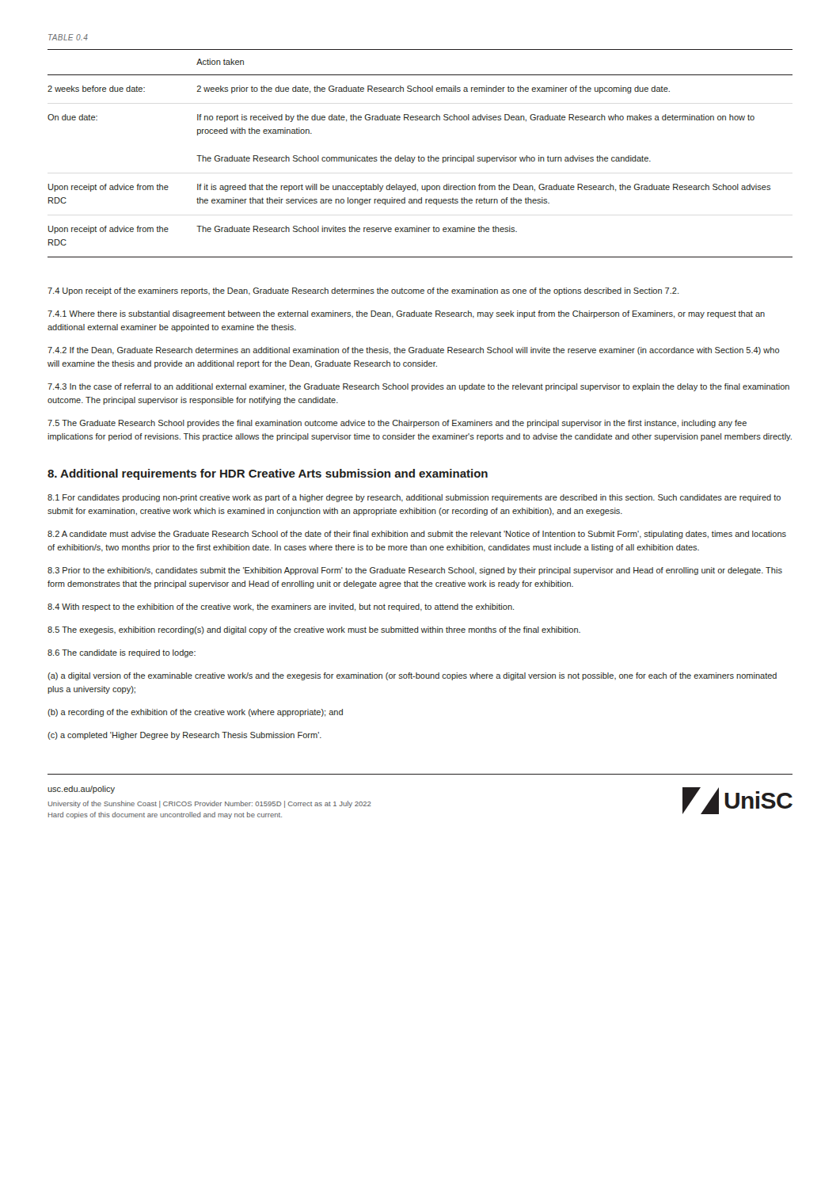TABLE 0.4
| | Action taken |
| --- | --- |
| 2 weeks before due date: | 2 weeks prior to the due date, the Graduate Research School emails a reminder to the examiner of the upcoming due date. |
| On due date: | If no report is received by the due date, the Graduate Research School advises Dean, Graduate Research who makes a determination on how to proceed with the examination. |
| | The Graduate Research School communicates the delay to the principal supervisor who in turn advises the candidate. |
| Upon receipt of advice from the RDC | If it is agreed that the report will be unacceptably delayed, upon direction from the Dean, Graduate Research, the Graduate Research School advises the examiner that their services are no longer required and requests the return of the thesis. |
| Upon receipt of advice from the RDC | The Graduate Research School invites the reserve examiner to examine the thesis. |
7.4 Upon receipt of the examiners reports, the Dean, Graduate Research determines the outcome of the examination as one of the options described in Section 7.2.
7.4.1 Where there is substantial disagreement between the external examiners, the Dean, Graduate Research, may seek input from the Chairperson of Examiners, or may request that an additional external examiner be appointed to examine the thesis.
7.4.2 If the Dean, Graduate Research determines an additional examination of the thesis, the Graduate Research School will invite the reserve examiner (in accordance with Section 5.4) who will examine the thesis and provide an additional report for the Dean, Graduate Research to consider.
7.4.3 In the case of referral to an additional external examiner, the Graduate Research School provides an update to the relevant principal supervisor to explain the delay to the final examination outcome. The principal supervisor is responsible for notifying the candidate.
7.5 The Graduate Research School provides the final examination outcome advice to the Chairperson of Examiners and the principal supervisor in the first instance, including any fee implications for period of revisions. This practice allows the principal supervisor time to consider the examiner's reports and to advise the candidate and other supervision panel members directly.
8. Additional requirements for HDR Creative Arts submission and examination
8.1 For candidates producing non-print creative work as part of a higher degree by research, additional submission requirements are described in this section. Such candidates are required to submit for examination, creative work which is examined in conjunction with an appropriate exhibition (or recording of an exhibition), and an exegesis.
8.2 A candidate must advise the Graduate Research School of the date of their final exhibition and submit the relevant 'Notice of Intention to Submit Form', stipulating dates, times and locations of exhibition/s, two months prior to the first exhibition date. In cases where there is to be more than one exhibition, candidates must include a listing of all exhibition dates.
8.3 Prior to the exhibition/s, candidates submit the 'Exhibition Approval Form' to the Graduate Research School, signed by their principal supervisor and Head of enrolling unit or delegate. This form demonstrates that the principal supervisor and Head of enrolling unit or delegate agree that the creative work is ready for exhibition.
8.4 With respect to the exhibition of the creative work, the examiners are invited, but not required, to attend the exhibition.
8.5 The exegesis, exhibition recording(s) and digital copy of the creative work must be submitted within three months of the final exhibition.
8.6 The candidate is required to lodge:
(a) a digital version of the examinable creative work/s and the exegesis for examination (or soft-bound copies where a digital version is not possible, one for each of the examiners nominated plus a university copy);
(b) a recording of the exhibition of the creative work (where appropriate); and
(c) a completed 'Higher Degree by Research Thesis Submission Form'.
usc.edu.au/policy
University of the Sunshine Coast | CRICOS Provider Number: 01595D | Correct as at 1 July 2022
Hard copies of this document are uncontrolled and may not be current.
UniSC